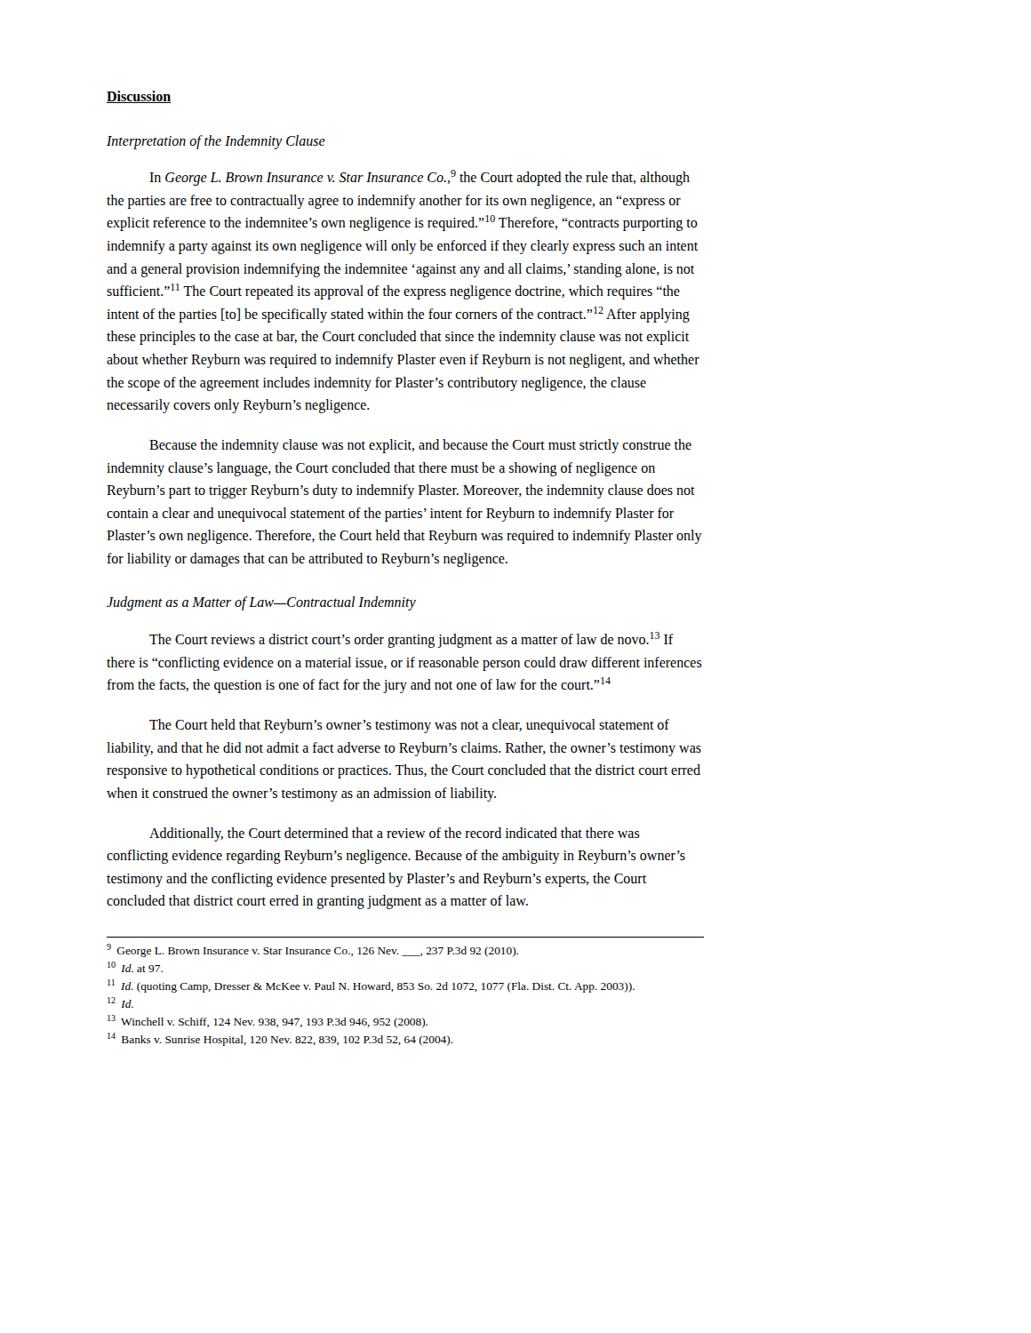Discussion
Interpretation of the Indemnity Clause
In George L. Brown Insurance v. Star Insurance Co.,9 the Court adopted the rule that, although the parties are free to contractually agree to indemnify another for its own negligence, an “express or explicit reference to the indemnitee’s own negligence is required.”10 Therefore, “contracts purporting to indemnify a party against its own negligence will only be enforced if they clearly express such an intent and a general provision indemnifying the indemnitee ‘against any and all claims,’ standing alone, is not sufficient.”11 The Court repeated its approval of the express negligence doctrine, which requires “the intent of the parties [to] be specifically stated within the four corners of the contract.”12 After applying these principles to the case at bar, the Court concluded that since the indemnity clause was not explicit about whether Reyburn was required to indemnify Plaster even if Reyburn is not negligent, and whether the scope of the agreement includes indemnity for Plaster’s contributory negligence, the clause necessarily covers only Reyburn’s negligence.
Because the indemnity clause was not explicit, and because the Court must strictly construe the indemnity clause’s language, the Court concluded that there must be a showing of negligence on Reyburn’s part to trigger Reyburn’s duty to indemnify Plaster. Moreover, the indemnity clause does not contain a clear and unequivocal statement of the parties’ intent for Reyburn to indemnify Plaster for Plaster’s own negligence. Therefore, the Court held that Reyburn was required to indemnify Plaster only for liability or damages that can be attributed to Reyburn’s negligence.
Judgment as a Matter of Law—Contractual Indemnity
The Court reviews a district court’s order granting judgment as a matter of law de novo.13 If there is “conflicting evidence on a material issue, or if reasonable person could draw different inferences from the facts, the question is one of fact for the jury and not one of law for the court.”14
The Court held that Reyburn’s owner’s testimony was not a clear, unequivocal statement of liability, and that he did not admit a fact adverse to Reyburn’s claims. Rather, the owner’s testimony was responsive to hypothetical conditions or practices. Thus, the Court concluded that the district court erred when it construed the owner’s testimony as an admission of liability.
Additionally, the Court determined that a review of the record indicated that there was conflicting evidence regarding Reyburn’s negligence. Because of the ambiguity in Reyburn’s owner’s testimony and the conflicting evidence presented by Plaster’s and Reyburn’s experts, the Court concluded that district court erred in granting judgment as a matter of law.
9 George L. Brown Insurance v. Star Insurance Co., 126 Nev. ___, 237 P.3d 92 (2010).
10 Id. at 97.
11 Id. (quoting Camp, Dresser & McKee v. Paul N. Howard, 853 So. 2d 1072, 1077 (Fla. Dist. Ct. App. 2003)).
12 Id.
13 Winchell v. Schiff, 124 Nev. 938, 947, 193 P.3d 946, 952 (2008).
14 Banks v. Sunrise Hospital, 120 Nev. 822, 839, 102 P.3d 52, 64 (2004).